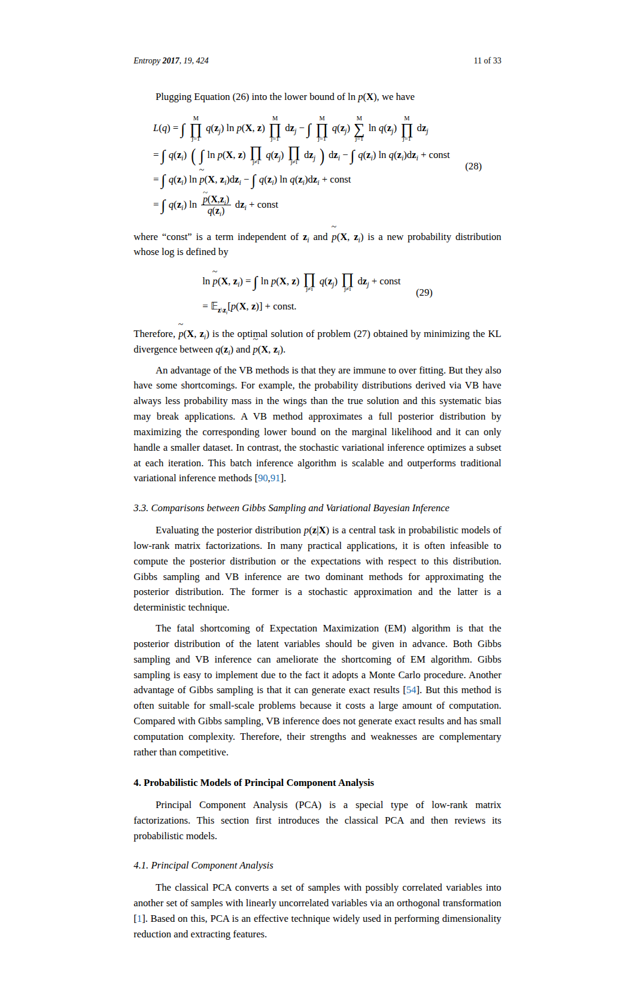Entropy 2017, 19, 424
11 of 33
Plugging Equation (26) into the lower bound of ln p(X), we have
L(q) = ∫ M∏j=1 q(zj) ln p(X, z) M∏j=1 dzj − ∫ M∏j=1 q(zj) M∑j=1 ln q(zj) M∏j=1 dzj = ∫ q(zi) ( ∫ ln p(X, z) ∏j≠i q(zj) ∏j≠i dzj ) dzi − ∫ q(zi) ln q(zi)dzi + const = ∫ q(zi) ln p(X, zi)dzi − ∫ q(zi) ln q(zi)dzi + const = ∫ q(zi) ln p(X,zi) q(zi) dzi + const
(28)
where “const” is a term independent of zi and p(X, zi) is a new probability distribution whose log is defined by
ln p(X, zi) = ∫ ln p(X, z) ∏j≠i q(zj) ∏j≠i dzj + const = 𝔼z\zi[p(X, z)] + const.
(29)
Therefore, p(X, zi) is the optimal solution of problem (27) obtained by minimizing the KL divergence between q(zi) and p(X, zi).
An advantage of the VB methods is that they are immune to over fitting. But they also have some shortcomings. For example, the probability distributions derived via VB have always less probability mass in the wings than the true solution and this systematic bias may break applications. A VB method approximates a full posterior distribution by maximizing the corresponding lower bound on the marginal likelihood and it can only handle a smaller dataset. In contrast, the stochastic variational inference optimizes a subset at each iteration. This batch inference algorithm is scalable and outperforms traditional variational inference methods [90,91].
3.3. Comparisons between Gibbs Sampling and Variational Bayesian Inference
Evaluating the posterior distribution p(z|X) is a central task in probabilistic models of low-rank matrix factorizations. In many practical applications, it is often infeasible to compute the posterior distribution or the expectations with respect to this distribution. Gibbs sampling and VB inference are two dominant methods for approximating the posterior distribution. The former is a stochastic approximation and the latter is a deterministic technique.
The fatal shortcoming of Expectation Maximization (EM) algorithm is that the posterior distribution of the latent variables should be given in advance. Both Gibbs sampling and VB inference can ameliorate the shortcoming of EM algorithm. Gibbs sampling is easy to implement due to the fact it adopts a Monte Carlo procedure. Another advantage of Gibbs sampling is that it can generate exact results [54]. But this method is often suitable for small-scale problems because it costs a large amount of computation. Compared with Gibbs sampling, VB inference does not generate exact results and has small computation complexity. Therefore, their strengths and weaknesses are complementary rather than competitive.
4. Probabilistic Models of Principal Component Analysis
Principal Component Analysis (PCA) is a special type of low-rank matrix factorizations. This section first introduces the classical PCA and then reviews its probabilistic models.
4.1. Principal Component Analysis
The classical PCA converts a set of samples with possibly correlated variables into another set of samples with linearly uncorrelated variables via an orthogonal transformation [1]. Based on this, PCA is an effective technique widely used in performing dimensionality reduction and extracting features.